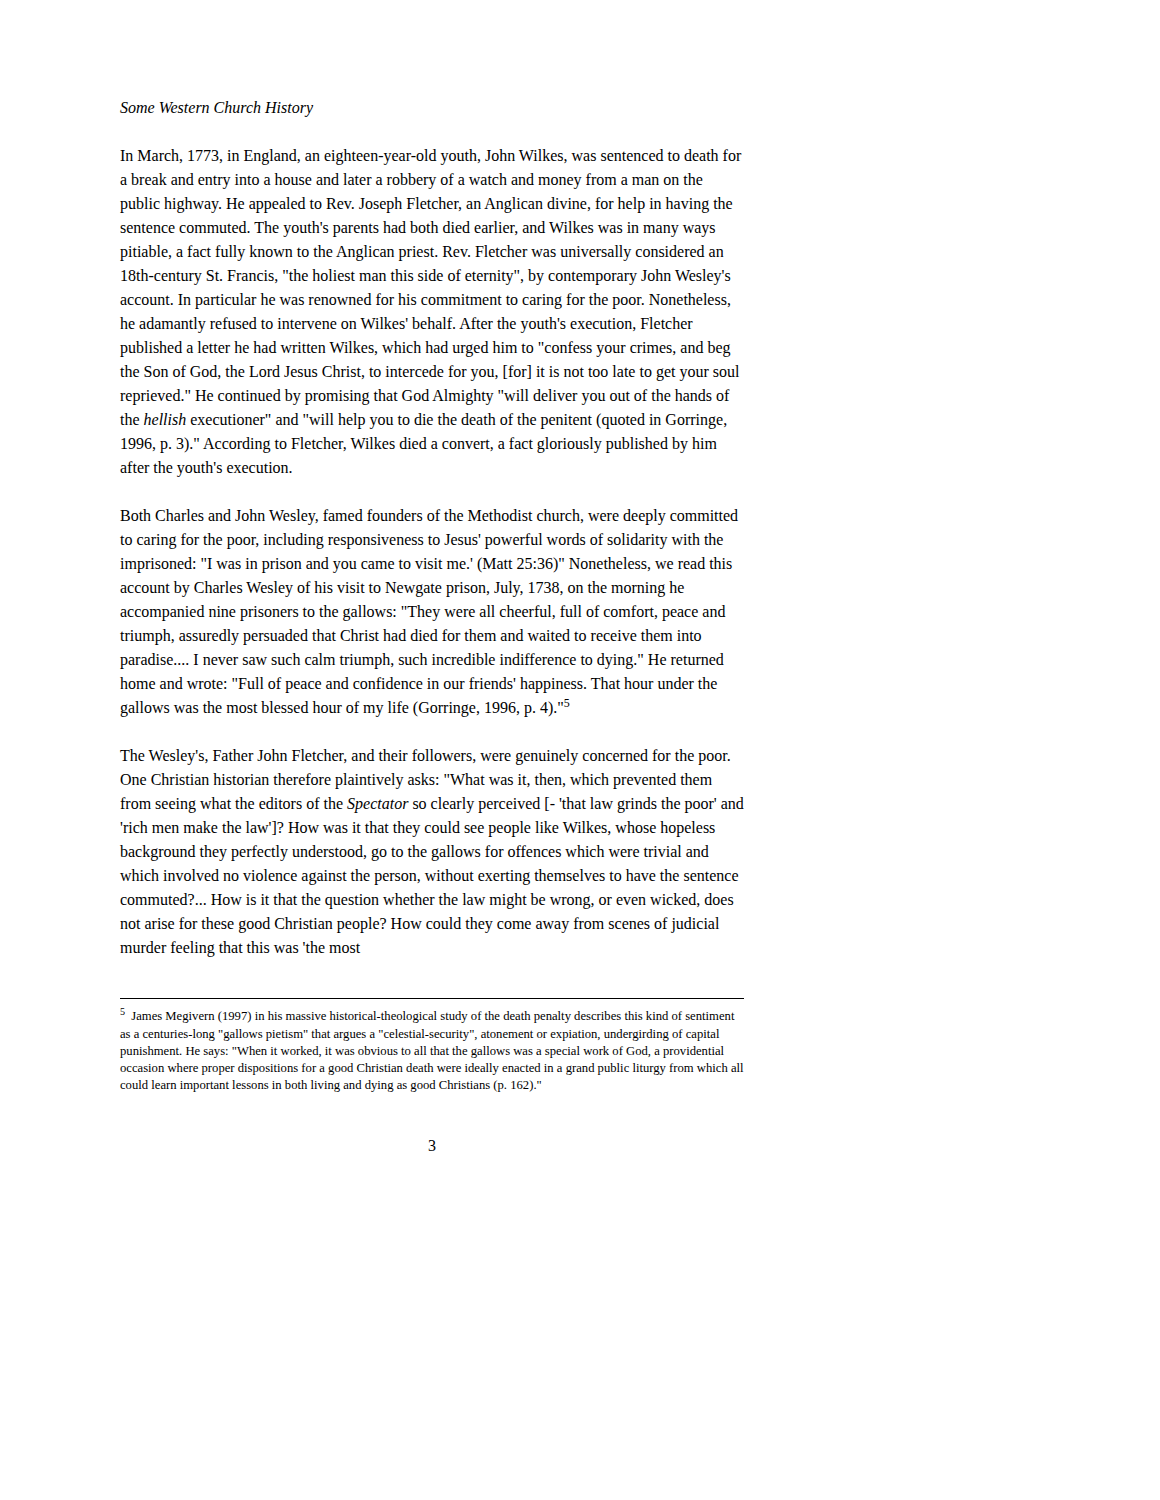Some Western Church History
In March, 1773, in England, an eighteen-year-old youth, John Wilkes, was sentenced to death for a break and entry into a house and later a robbery of a watch and money from a man on the public highway. He appealed to Rev. Joseph Fletcher, an Anglican divine, for help in having the sentence commuted. The youth's parents had both died earlier, and Wilkes was in many ways pitiable, a fact fully known to the Anglican priest. Rev. Fletcher was universally considered an 18th-century St. Francis, "the holiest man this side of eternity", by contemporary John Wesley's account. In particular he was renowned for his commitment to caring for the poor. Nonetheless, he adamantly refused to intervene on Wilkes' behalf. After the youth's execution, Fletcher published a letter he had written Wilkes, which had urged him to "confess your crimes, and beg the Son of God, the Lord Jesus Christ, to intercede for you, [for] it is not too late to get your soul reprieved." He continued by promising that God Almighty "will deliver you out of the hands of the hellish executioner" and "will help you to die the death of the penitent (quoted in Gorringe, 1996, p. 3)." According to Fletcher, Wilkes died a convert, a fact gloriously published by him after the youth's execution.
Both Charles and John Wesley, famed founders of the Methodist church, were deeply committed to caring for the poor, including responsiveness to Jesus' powerful words of solidarity with the imprisoned: "I was in prison and you came to visit me.' (Matt 25:36)" Nonetheless, we read this account by Charles Wesley of his visit to Newgate prison, July, 1738, on the morning he accompanied nine prisoners to the gallows: "They were all cheerful, full of comfort, peace and triumph, assuredly persuaded that Christ had died for them and waited to receive them into paradise.... I never saw such calm triumph, such incredible indifference to dying." He returned home and wrote: "Full of peace and confidence in our friends' happiness. That hour under the gallows was the most blessed hour of my life (Gorringe, 1996, p. 4)."5
The Wesley's, Father John Fletcher, and their followers, were genuinely concerned for the poor. One Christian historian therefore plaintively asks: "What was it, then, which prevented them from seeing what the editors of the Spectator so clearly perceived [- 'that law grinds the poor' and 'rich men make the law']? How was it that they could see people like Wilkes, whose hopeless background they perfectly understood, go to the gallows for offences which were trivial and which involved no violence against the person, without exerting themselves to have the sentence commuted?... How is it that the question whether the law might be wrong, or even wicked, does not arise for these good Christian people? How could they come away from scenes of judicial murder feeling that this was 'the most
5 James Megivern (1997) in his massive historical-theological study of the death penalty describes this kind of sentiment as a centuries-long "gallows pietism" that argues a "celestial-security", atonement or expiation, undergirding of capital punishment. He says: "When it worked, it was obvious to all that the gallows was a special work of God, a providential occasion where proper dispositions for a good Christian death were ideally enacted in a grand public liturgy from which all could learn important lessons in both living and dying as good Christians (p. 162)."
3